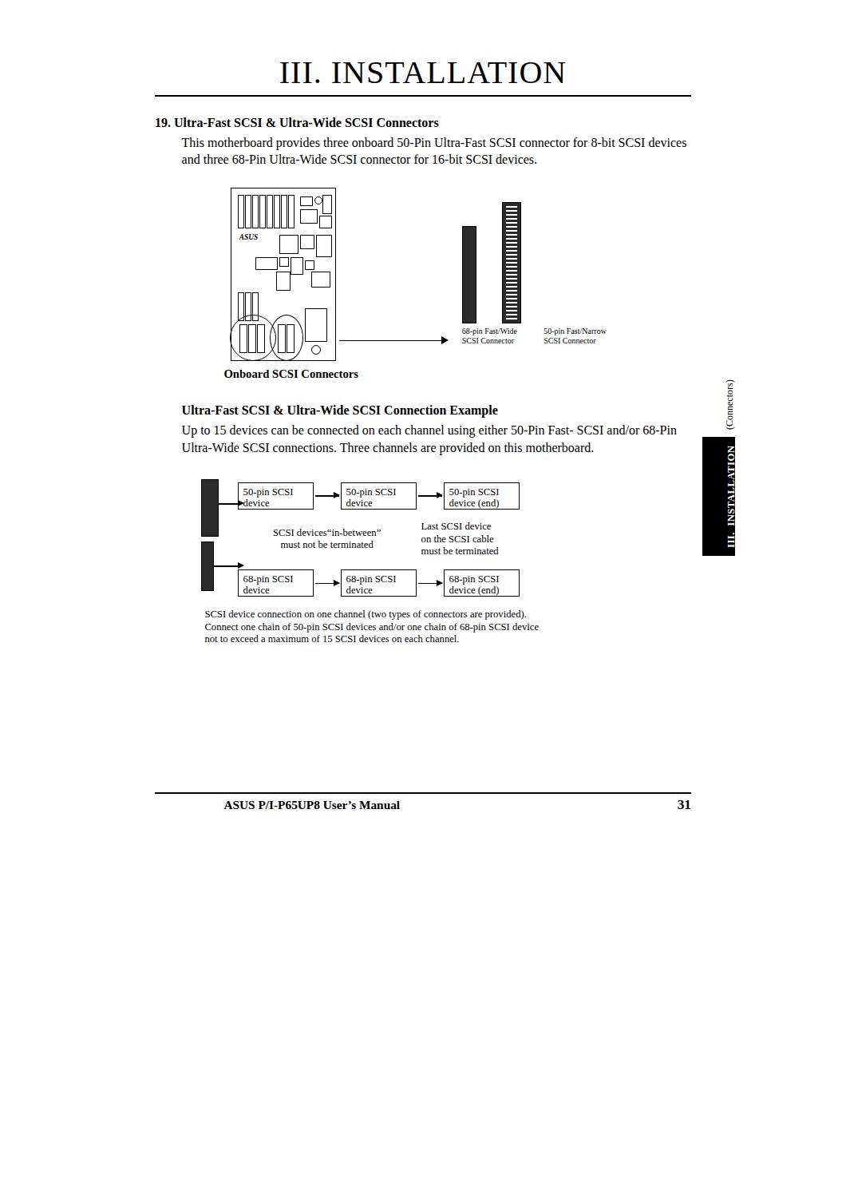III. INSTALLATION
19. Ultra-Fast SCSI & Ultra-Wide SCSI Connectors
This motherboard provides three onboard 50-Pin Ultra-Fast SCSI connector for 8-bit SCSI devices and three 68-Pin Ultra-Wide SCSI connector for 16-bit SCSI devices.
ASUS
68-pin Fast/Wide
SCSI Connector 50-pin Fast/Narrow
SCSI Connector
Onboard SCSI Connectors
Ultra-Fast SCSI & Ultra-Wide SCSI Connection Example
Up to 15 devices can be connected on each channel using either 50-Pin Fast- SCSI and/or 68-Pin Ultra-Wide SCSI connections. Three channels are provided on this motherboard.
| | 50-pin SCSI device | | 50-pin SCSI device | | 50-pin SCSI device (end) |
| SCSI devices“in-between” must not be terminated | Last SCSI device on the SCSI cable must be terminated |
| 68-pin SCSI device | | 68-pin SCSI device | | 68-pin SCSI device (end) |
SCSI device connection on one channel (two types of connectors are provided).
Connect one chain of 50-pin SCSI devices and/or one chain of 68-pin SCSI device
not to exceed a maximum of 15 SCSI devices on each channel.
(Connectors)
III. INSTALLATION
ASUS P/I-P65UP8 User’s Manual 31